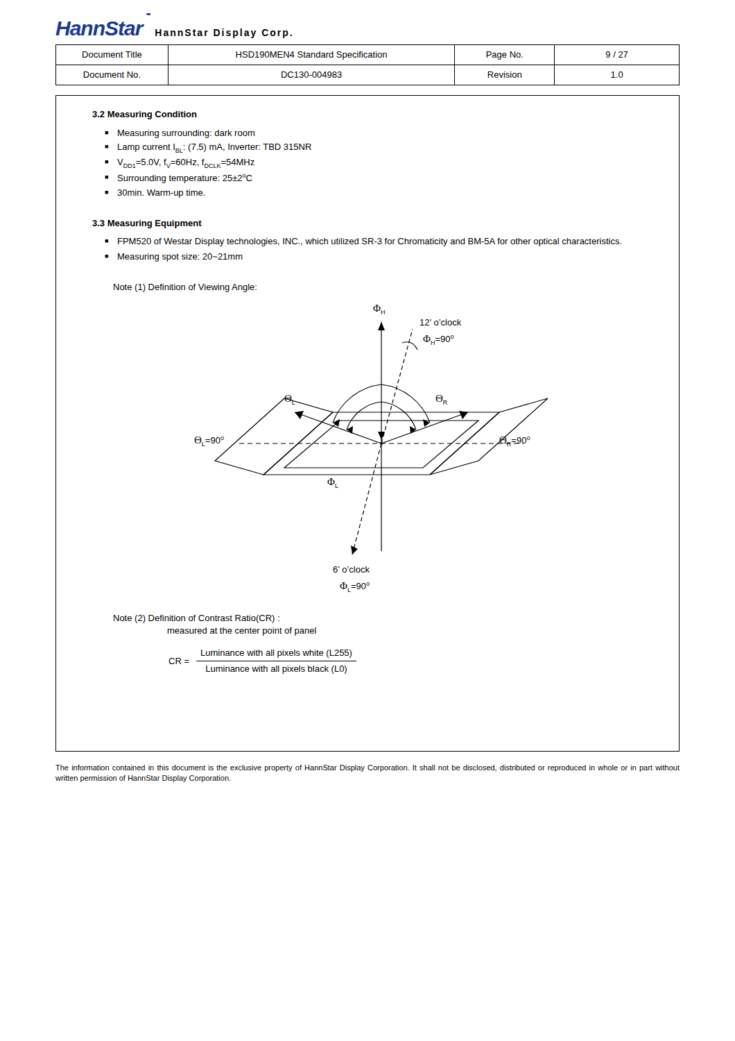HannStar•••
HannStar Display Corp.
| Document Title | HSD190MEN4 Standard Specification | Page No. | 9 / 27 |
| Document No. | DC130-004983 | Revision | 1.0 |
3.2 Measuring Condition
Measuring surrounding: dark room
Lamp current IBL: (7.5) mA, Inverter: TBD 315NR
VDD1=5.0V, fV=60Hz, fDCLK=54MHz
Surrounding temperature: 25±2oC
30min. Warm-up time.
3.3 Measuring Equipment
FPM520 of Westar Display technologies, INC., which utilized SR-3 for Chromaticity and BM-5A for other optical characteristics.
Measuring spot size: 20~21mm
Note (1) Definition of Viewing Angle:
ΦH 12’ o’clock ΦH=90o ΘL ΘR ΘL=90o ΘR=90o ΦL 6’ o’clock ΦL=90o
Note (2) Definition of Contrast Ratio(CR) :
measured at the center point of panel
CR = Luminance with all pixels white (L255) Luminance with all pixels black (L0)
The information contained in this document is the exclusive property of HannStar Display Corporation. It shall not be disclosed, distributed or reproduced in whole or in part without written permission of HannStar Display Corporation.